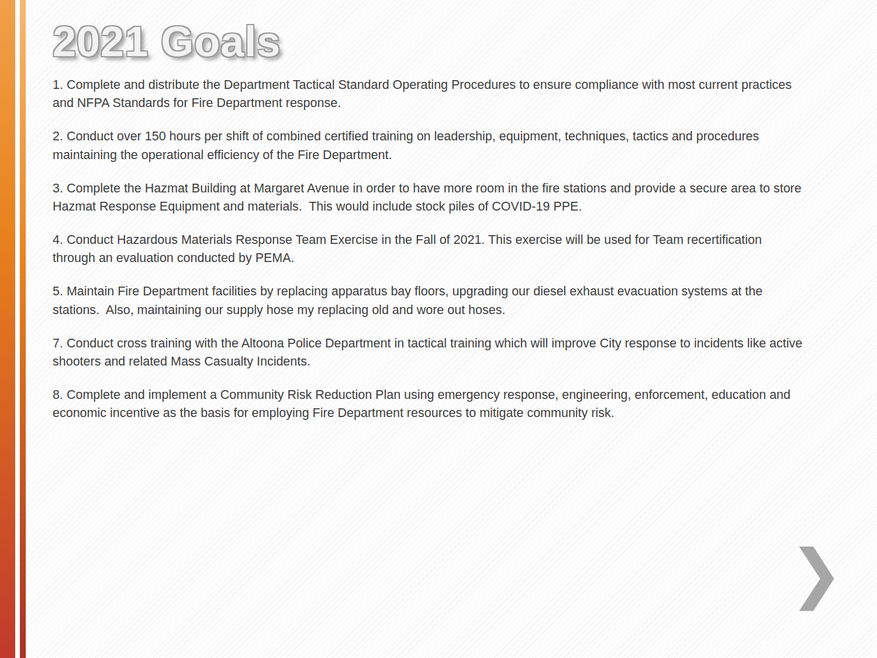2021 Goals
1. Complete and distribute the Department Tactical Standard Operating Procedures to ensure compliance with most current practices and NFPA Standards for Fire Department response.
2. Conduct over 150 hours per shift of combined certified training on leadership, equipment, techniques, tactics and procedures maintaining the operational efficiency of the Fire Department.
3. Complete the Hazmat Building at Margaret Avenue in order to have more room in the fire stations and provide a secure area to store Hazmat Response Equipment and materials. This would include stock piles of COVID-19 PPE.
4. Conduct Hazardous Materials Response Team Exercise in the Fall of 2021. This exercise will be used for Team recertification through an evaluation conducted by PEMA.
5. Maintain Fire Department facilities by replacing apparatus bay floors, upgrading our diesel exhaust evacuation systems at the stations. Also, maintaining our supply hose my replacing old and wore out hoses.
7. Conduct cross training with the Altoona Police Department in tactical training which will improve City response to incidents like active shooters and related Mass Casualty Incidents.
8. Complete and implement a Community Risk Reduction Plan using emergency response, engineering, enforcement, education and economic incentive as the basis for employing Fire Department resources to mitigate community risk.
❯